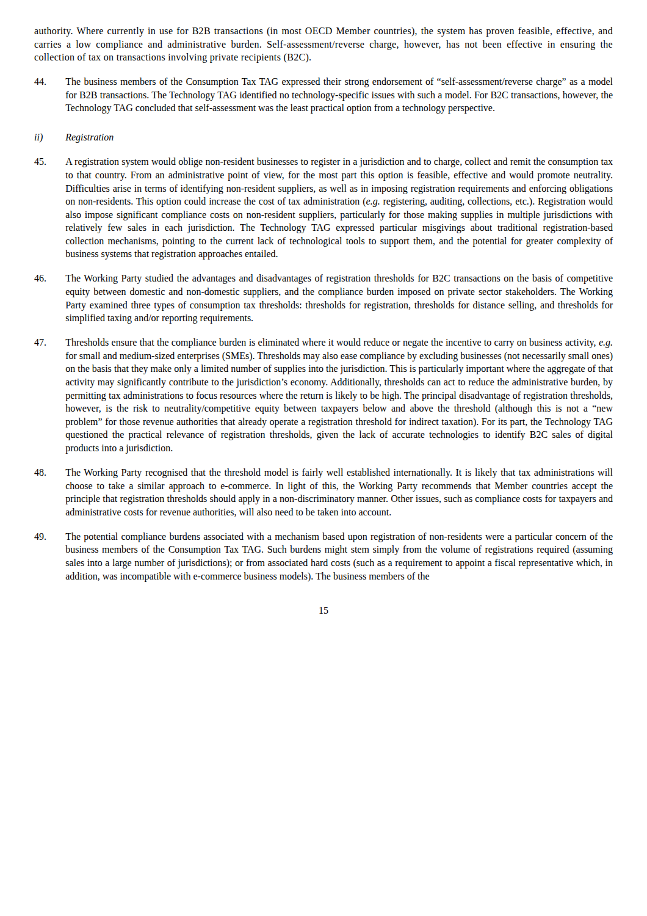authority. Where currently in use for B2B transactions (in most OECD Member countries), the system has proven feasible, effective, and carries a low compliance and administrative burden. Self-assessment/reverse charge, however, has not been effective in ensuring the collection of tax on transactions involving private recipients (B2C).
44.
The business members of the Consumption Tax TAG expressed their strong endorsement of “self-assessment/reverse charge” as a model for B2B transactions. The Technology TAG identified no technology-specific issues with such a model. For B2C transactions, however, the Technology TAG concluded that self-assessment was the least practical option from a technology perspective.
ii)
Registration
45.
A registration system would oblige non-resident businesses to register in a jurisdiction and to charge, collect and remit the consumption tax to that country. From an administrative point of view, for the most part this option is feasible, effective and would promote neutrality. Difficulties arise in terms of identifying non-resident suppliers, as well as in imposing registration requirements and enforcing obligations on non-residents. This option could increase the cost of tax administration (e.g. registering, auditing, collections, etc.). Registration would also impose significant compliance costs on non-resident suppliers, particularly for those making supplies in multiple jurisdictions with relatively few sales in each jurisdiction. The Technology TAG expressed particular misgivings about traditional registration-based collection mechanisms, pointing to the current lack of technological tools to support them, and the potential for greater complexity of business systems that registration approaches entailed.
46.
The Working Party studied the advantages and disadvantages of registration thresholds for B2C transactions on the basis of competitive equity between domestic and non-domestic suppliers, and the compliance burden imposed on private sector stakeholders. The Working Party examined three types of consumption tax thresholds: thresholds for registration, thresholds for distance selling, and thresholds for simplified taxing and/or reporting requirements.
47.
Thresholds ensure that the compliance burden is eliminated where it would reduce or negate the incentive to carry on business activity, e.g. for small and medium-sized enterprises (SMEs). Thresholds may also ease compliance by excluding businesses (not necessarily small ones) on the basis that they make only a limited number of supplies into the jurisdiction. This is particularly important where the aggregate of that activity may significantly contribute to the jurisdiction’s economy. Additionally, thresholds can act to reduce the administrative burden, by permitting tax administrations to focus resources where the return is likely to be high. The principal disadvantage of registration thresholds, however, is the risk to neutrality/competitive equity between taxpayers below and above the threshold (although this is not a “new problem” for those revenue authorities that already operate a registration threshold for indirect taxation). For its part, the Technology TAG questioned the practical relevance of registration thresholds, given the lack of accurate technologies to identify B2C sales of digital products into a jurisdiction.
48.
The Working Party recognised that the threshold model is fairly well established internationally. It is likely that tax administrations will choose to take a similar approach to e-commerce. In light of this, the Working Party recommends that Member countries accept the principle that registration thresholds should apply in a non-discriminatory manner. Other issues, such as compliance costs for taxpayers and administrative costs for revenue authorities, will also need to be taken into account.
49.
The potential compliance burdens associated with a mechanism based upon registration of non-residents were a particular concern of the business members of the Consumption Tax TAG. Such burdens might stem simply from the volume of registrations required (assuming sales into a large number of jurisdictions); or from associated hard costs (such as a requirement to appoint a fiscal representative which, in addition, was incompatible with e-commerce business models). The business members of the
15